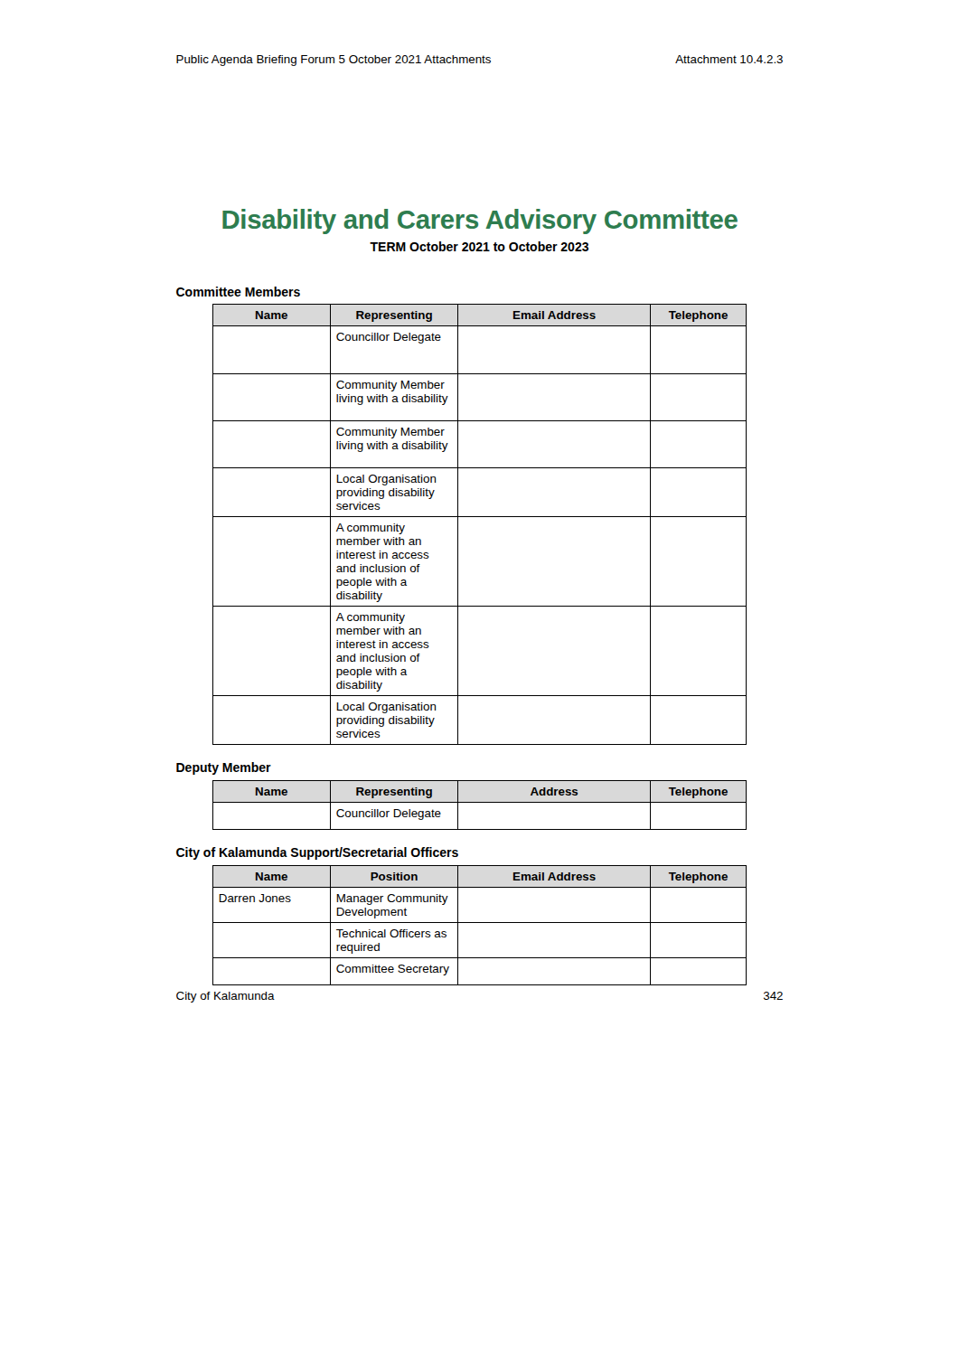Public Agenda Briefing Forum 5 October 2021 Attachments
Attachment 10.4.2.3
Disability and Carers Advisory Committee
TERM October 2021 to October 2023
Committee Members
| Name | Representing | Email Address | Telephone |
| --- | --- | --- | --- |
| | Councillor Delegate | | |
| | Community Member living with a disability | | |
| | Community Member living with a disability | | |
| | Local Organisation providing disability services | | |
| | A community member with an interest in access and inclusion of people with a disability | | |
| | A community member with an interest in access and inclusion of people with a disability | | |
| | Local Organisation providing disability services | | |
Deputy Member
| Name | Representing | Address | Telephone |
| --- | --- | --- | --- |
| | Councillor Delegate | | |
City of Kalamunda Support/Secretarial Officers
| Name | Position | Email Address | Telephone |
| --- | --- | --- | --- |
| Darren Jones | Manager Community Development | | |
| | Technical Officers as required | | |
| | Committee Secretary | | |
City of Kalamunda
342